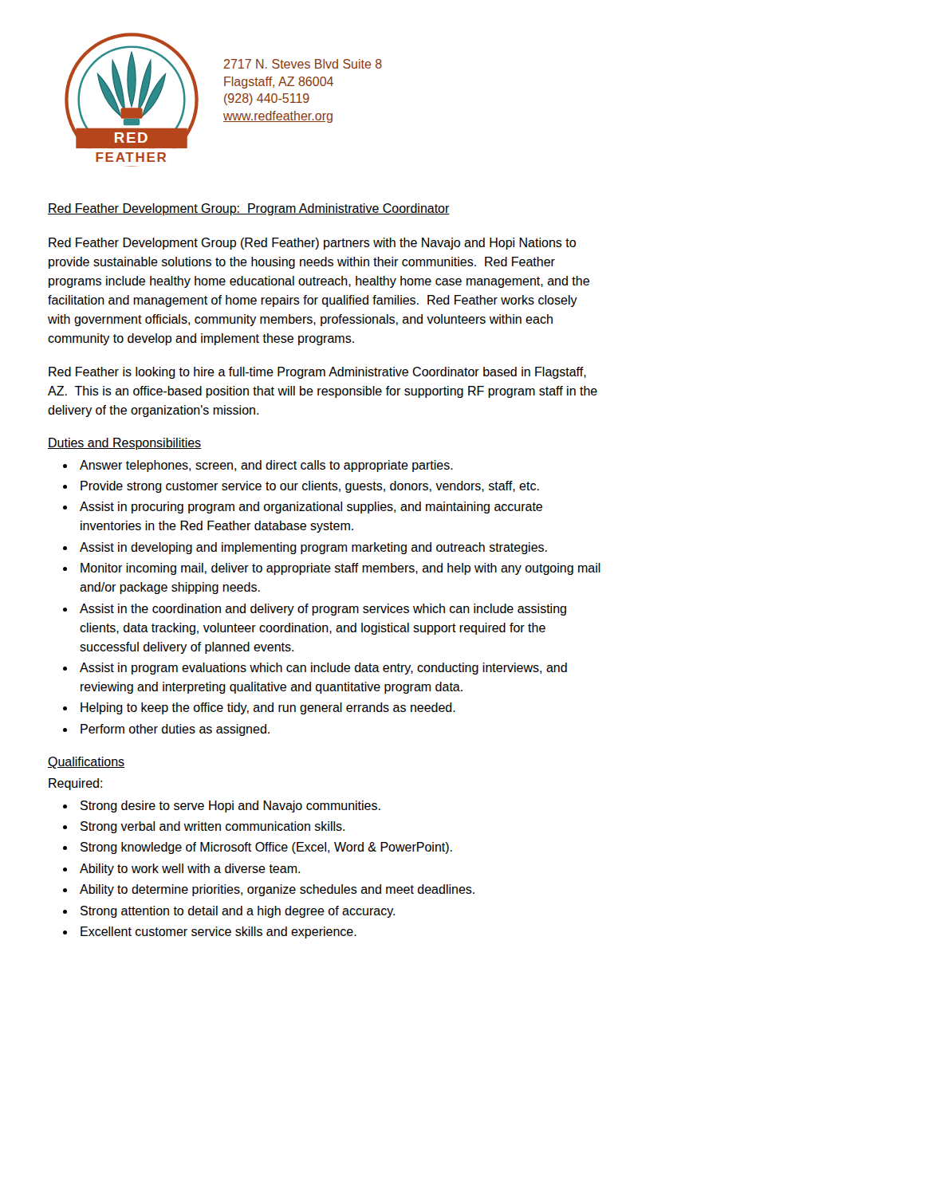RED FEATHER
2717 N. Steves Blvd Suite 8
Flagstaff, AZ 86004
(928) 440-5119
www.redfeather.org
Red Feather Development Group: Program Administrative Coordinator
Red Feather Development Group (Red Feather) partners with the Navajo and Hopi Nations to provide sustainable solutions to the housing needs within their communities. Red Feather programs include healthy home educational outreach, healthy home case management, and the facilitation and management of home repairs for qualified families. Red Feather works closely with government officials, community members, professionals, and volunteers within each community to develop and implement these programs.
Red Feather is looking to hire a full-time Program Administrative Coordinator based in Flagstaff, AZ. This is an office-based position that will be responsible for supporting RF program staff in the delivery of the organization's mission.
Duties and Responsibilities
Answer telephones, screen, and direct calls to appropriate parties.
Provide strong customer service to our clients, guests, donors, vendors, staff, etc.
Assist in procuring program and organizational supplies, and maintaining accurate inventories in the Red Feather database system.
Assist in developing and implementing program marketing and outreach strategies.
Monitor incoming mail, deliver to appropriate staff members, and help with any outgoing mail and/or package shipping needs.
Assist in the coordination and delivery of program services which can include assisting clients, data tracking, volunteer coordination, and logistical support required for the successful delivery of planned events.
Assist in program evaluations which can include data entry, conducting interviews, and reviewing and interpreting qualitative and quantitative program data.
Helping to keep the office tidy, and run general errands as needed.
Perform other duties as assigned.
Qualifications
Required:
Strong desire to serve Hopi and Navajo communities.
Strong verbal and written communication skills.
Strong knowledge of Microsoft Office (Excel, Word & PowerPoint).
Ability to work well with a diverse team.
Ability to determine priorities, organize schedules and meet deadlines.
Strong attention to detail and a high degree of accuracy.
Excellent customer service skills and experience.